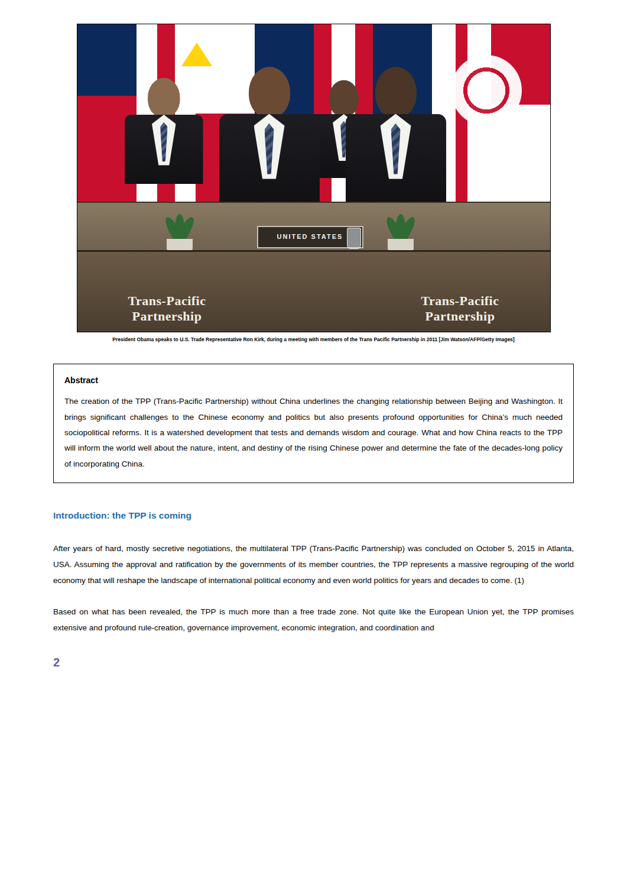UNITED STATES
Trans-Pacific
Partnership
Trans-Pacific
Partnership
President Obama speaks to U.S. Trade Representative Ron Kirk, during a meeting with members of the Trans Pacific Partnership in 2011 [Jim Watson/AFP/Getty Images]
Abstract
The creation of the TPP (Trans-Pacific Partnership) without China underlines the changing relationship between Beijing and Washington. It brings significant challenges to the Chinese economy and politics but also presents profound opportunities for China’s much needed sociopolitical reforms. It is a watershed development that tests and demands wisdom and courage. What and how China reacts to the TPP will inform the world well about the nature, intent, and destiny of the rising Chinese power and determine the fate of the decades-long policy of incorporating China.
Introduction: the TPP is coming
After years of hard, mostly secretive negotiations, the multilateral TPP (Trans-Pacific Partnership) was concluded on October 5, 2015 in Atlanta, USA. Assuming the approval and ratification by the governments of its member countries, the TPP represents a massive regrouping of the world economy that will reshape the landscape of international political economy and even world politics for years and decades to come. (1)
Based on what has been revealed, the TPP is much more than a free trade zone. Not quite like the European Union yet, the TPP promises extensive and profound rule-creation, governance improvement, economic integration, and coordination and
2